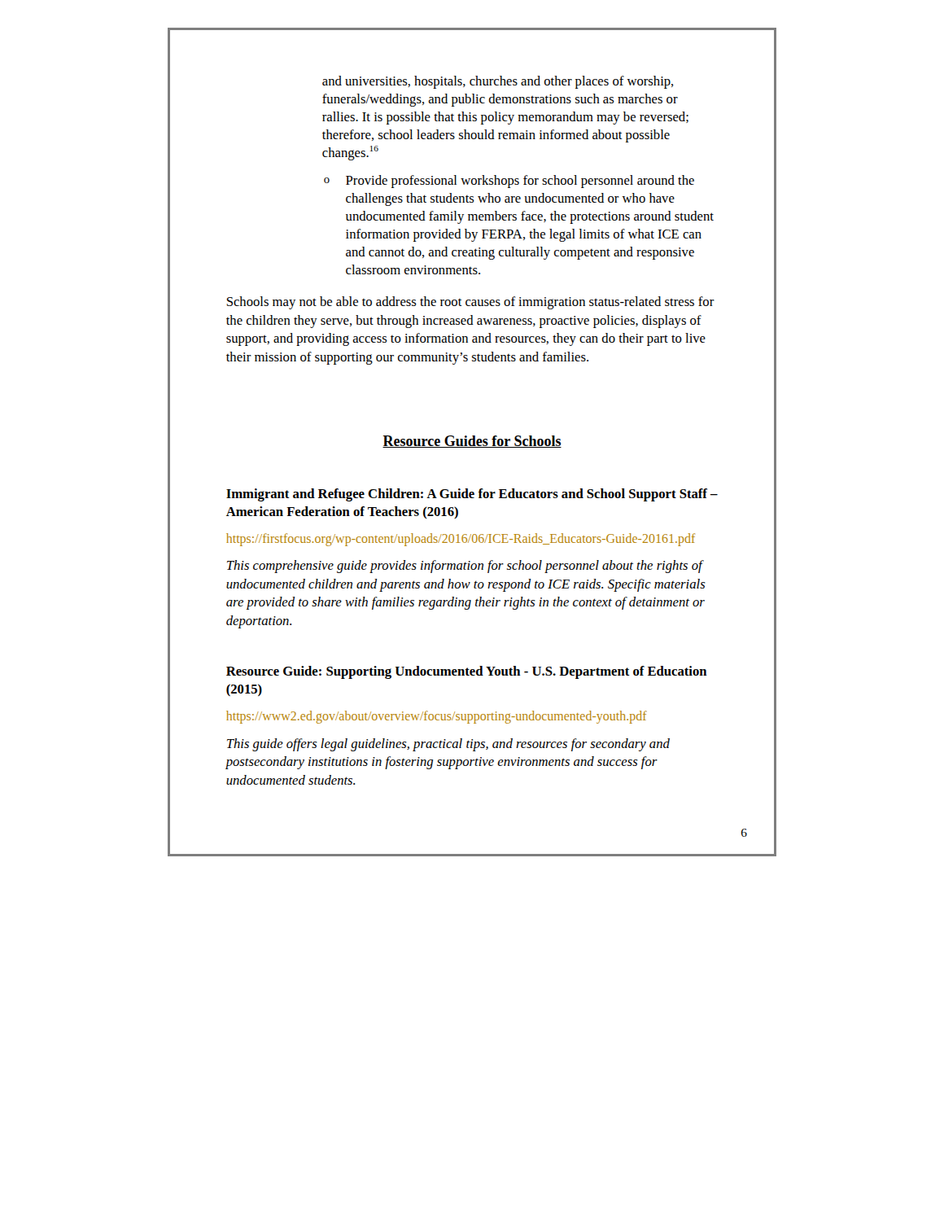and universities, hospitals, churches and other places of worship, funerals/weddings, and public demonstrations such as marches or rallies. It is possible that this policy memorandum may be reversed; therefore, school leaders should remain informed about possible changes.16
Provide professional workshops for school personnel around the challenges that students who are undocumented or who have undocumented family members face, the protections around student information provided by FERPA, the legal limits of what ICE can and cannot do, and creating culturally competent and responsive classroom environments.
Schools may not be able to address the root causes of immigration status-related stress for the children they serve, but through increased awareness, proactive policies, displays of support, and providing access to information and resources, they can do their part to live their mission of supporting our community’s students and families.
Resource Guides for Schools
Immigrant and Refugee Children: A Guide for Educators and School Support Staff – American Federation of Teachers (2016)
https://firstfocus.org/wp-content/uploads/2016/06/ICE-Raids_Educators-Guide-20161.pdf
This comprehensive guide provides information for school personnel about the rights of undocumented children and parents and how to respond to ICE raids. Specific materials are provided to share with families regarding their rights in the context of detainment or deportation.
Resource Guide: Supporting Undocumented Youth - U.S. Department of Education (2015)
https://www2.ed.gov/about/overview/focus/supporting-undocumented-youth.pdf
This guide offers legal guidelines, practical tips, and resources for secondary and postsecondary institutions in fostering supportive environments and success for undocumented students.
6